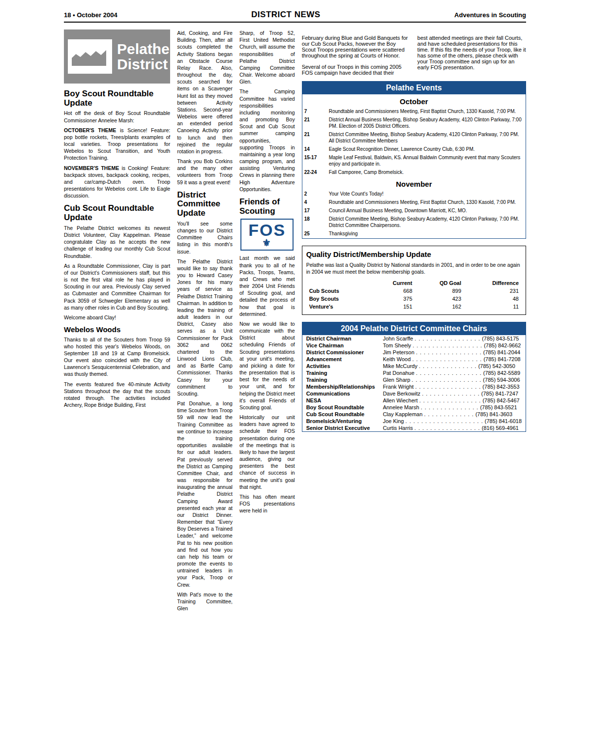18 • October 2004
DISTRICT NEWS
Adventures in Scouting
Pelathe
District
Boy Scout Roundtable Update
Hot off the desk of Boy Scout Roundtable Commissioner Annelee Marsh:
OCTOBER'S THEME is Science! Feature: pop bottle rockets, Trees/plants examples of local varieties. Troop presentations for Webelos to Scout Transition, and Youth Protection Training.
NOVEMBER'S THEME is Cooking! Feature: backpack stoves, backpack cooking, recipes, and car/camp-Dutch oven. Troop presentations for Webelos cont. Life to Eagle discussion.
Cub Scout Roundtable Update
The Pelathe District welcomes its newest District Volunteer, Clay Kappelman. Please congratulate Clay as he accepts the new challenge of leading our monthly Cub Scout Roundtable.
As a Roundtable Commissioner, Clay is part of our District's Commissioners staff, but this is not the first vital role he has played in Scouting in our area. Previously Clay served as Cubmaster and Committee Chairman for Pack 3059 of Schwegler Elementary as well as many other roles in Cub and Boy Scouting.
Welcome aboard Clay!
Webelos Woods
Thanks to all of the Scouters from Troop 59 who hosted this year's Webelos Woods, on September 18 and 19 at Camp Bromelsick. Our event also coincided with the City of Lawrence's Sesquicentennial Celebration, and was thusly themed.
The events featured five 40-minute Activity Stations throughout the day that the scouts rotated through. The activities included Archery, Rope Bridge Building, First
Aid, Cooking, and Fire Building. Then, after all scouts completed the Activity Stations began an Obstacle Course Relay Race. Also, throughout the day, scouts searched for items on a Scavenger Hunt list as they moved between Activity Stations. Second-year Webelos were offered an extended period Canoeing Activity prior to lunch and then rejoined the regular rotation in progress.
Thank you Bob Corkins and the many other volunteers from Troop 59 it was a great event!
District Committee Update
You'll see some changes to our District Committee Chairs listing in this month's issue.
The Pelathe District would like to say thank you to Howard Casey Jones for his many years of service as Pelathe District Training Chairman. In addition to leading the training of adult leaders in our District, Casey also serves as a Unit Commissioner for Pack 3062 and 0062 chartered to the Linwood Lions Club, and as Bartle Camp Commissioner. Thanks Casey for your commitment to Scouting.
Pat Donahue, a long time Scouter from Troop 59 will now lead the Training Committee as we continue to increase the training opportunities available for our adult leaders. Pat previously served the District as Camping Committee Chair, and was responsible for inaugurating the annual Pelathe District Camping Award presented each year at our District Dinner. Remember that “Every Boy Deserves a Trained Leader,” and welcome Pat to his new position and find out how you can help his team or promote the events to untrained leaders in your Pack, Troop or Crew.
With Pat's move to the Training Committee, Glen
Sharp, of Troop 52, First United Methodist Church, will assume the responsibilities of Pelathe District Camping Committee Chair. Welcome aboard Glen.
The Camping Committee has varied responsibilities including monitoring and promoting Boy Scout and Cub Scout summer camping opportunities, supporting Troops in maintaining a year long camping program, and assisting Venturing Crews in planning there High Adventure Opportunities.
Friends of Scouting
FOS⚜
Last month we said thank you to all of he Packs, Troops, Teams, and Crews who met their 2004 Unit Friends of Scouting goal, and detailed the process of how that goal is determined.
Now we would like to communicate with the District about scheduling Friends of Scouting presentations at your unit's meeting, and picking a date for the presentation that is best for the needs of your unit, and for helping the District meet it's overall Friends of Scouting goal.
Historically our unit leaders have agreed to schedule their FOS presentation during one of the meetings that is likely to have the largest audience, giving our presenters the best chance of success in meeting the unit's goal that night.
This has often meant FOS presentations were held in
February during Blue and Gold Banquets for our Cub Scout Packs, however the Boy Scout Troops presentations were scattered throughout the spring at Courts of Honor.
Several of our Troops in this coming 2005 FOS campaign have decided that their
best attended meetings are their fall Courts, and have scheduled presentations for this time. If this fits the needs of your Troop, like it has some of the others, please check with your Troop committee and sign up for an early FOS presentation.
Pelathe Events
October
| 7 | Roundtable and Commissioners Meeting, First Baptist Church, 1330 Kasold, 7:00 PM. |
| 21 | District Annual Business Meeting, Bishop Seabury Academy, 4120 Clinton Parkway, 7:00 PM. Election of 2005 District Officers. |
| 21 | District Committee Meeting, Bishop Seabury Academy, 4120 Clinton Parkway, 7:00 PM. All District Committee Members |
| 14 | Eagle Scout Recognition Dinner, Lawrence Country Club, 6:30 PM. |
| 15-17 | Maple Leaf Festival, Baldwin, KS. Annual Baldwin Community event that many Scouters enjoy and participate in. |
| 22-24 | Fall Camporee, Camp Bromelsick. |
November
| 2 | Your Vote Count's Today! |
| 4 | Roundtable and Commissioners Meeting, First Baptist Church, 1330 Kasold, 7:00 PM. |
| 17 | Council Annual Business Meeting, Downtown Marriott, KC, MO. |
| 18 | District Committee Meeting, Bishop Seabury Academy, 4120 Clinton Parkway, 7:00 PM. District Committee Chairpersons. |
| 25 | Thanksgiving |
Quality District/Membership Update
Pelathe was last a Quality District by National standards in 2001, and in order to be one again in 2004 we must meet the below membership goals.
| | Current | QD Goal | Difference |
| --- | --- | --- | --- |
| Cub Scouts | 668 | 899 | 231 |
| Boy Scouts | 375 | 423 | 48 |
| Venture's | 151 | 162 | 11 |
2004 Pelathe District Committee Chairs
| District Chairman | John Scarffe . . . . . . . . . . . . . . . . . (785) 843-5175 |
| Vice Chairman | Tom Sheely . . . . . . . . . . . . . . . . . . (785) 842-9662 |
| District Commissioner | Jim Peterson . . . . . . . . . . . . . . . . . (785) 841-2044 |
| Advancement | Keith Wood . . . . . . . . . . . . . . . . . . (785) 841-7208 |
| Activities | Mike McCurdy . . . . . . . . . . . . . . . (785) 542-3050 |
| Training | Pat Donahue . . . . . . . . . . . . . . . . . (785) 842-5589 |
| Training | Glen Sharp . . . . . . . . . . . . . . . . . . (785) 594-3006 |
| Membership/Relationships | Frank Wright . . . . . . . . . . . . . . . . . (785) 842-3553 |
| Communications | Dave Berkowitz . . . . . . . . . . . . . . . (785) 841-7247 |
| NESA | Allen Wiechert . . . . . . . . . . . . . . . . (785) 842-5467 |
| Boy Scout Roundtable | Annelee Marsh . . . . . . . . . . . . . . . (785) 843-5521 |
| Cub Scout Roundtable | Clay Kappleman . . . . . . . . . . . . . (785) 841-3603 |
| Bromelsick/Venturing | Joe King . . . . . . . . . . . . . . . . . . . . (785) 841-6018 |
| Senior District Executive | Curtis Harris . . . . . . . . . . . . . . . . . (816) 569-4961 |